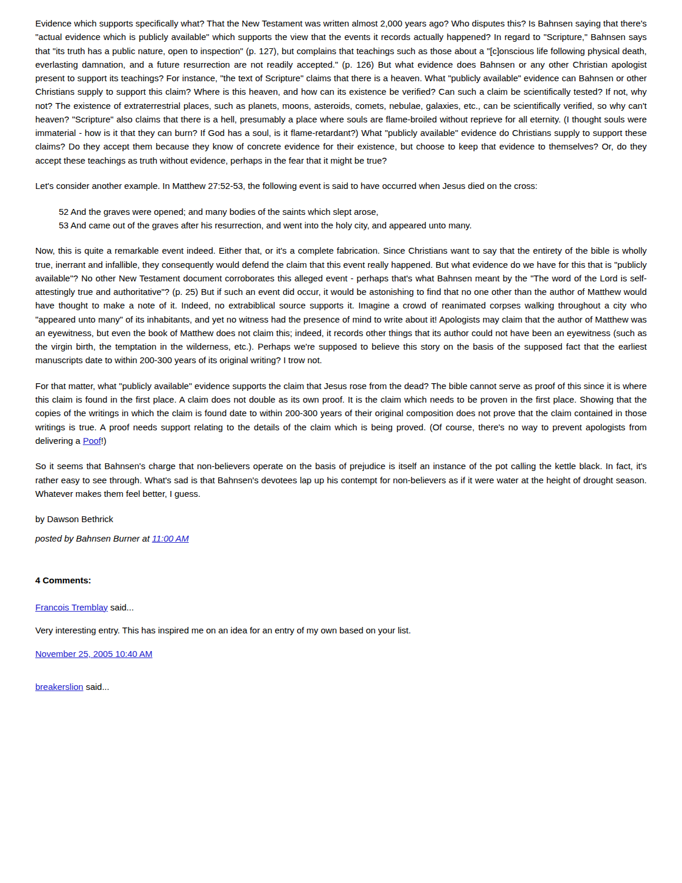Evidence which supports specifically what? That the New Testament was written almost 2,000 years ago? Who disputes this? Is Bahnsen saying that there's "actual evidence which is publicly available" which supports the view that the events it records actually happened? In regard to "Scripture," Bahnsen says that "its truth has a public nature, open to inspection" (p. 127), but complains that teachings such as those about a "[c]onscious life following physical death, everlasting damnation, and a future resurrection are not readily accepted." (p. 126) But what evidence does Bahnsen or any other Christian apologist present to support its teachings? For instance, "the text of Scripture" claims that there is a heaven. What "publicly available" evidence can Bahnsen or other Christians supply to support this claim? Where is this heaven, and how can its existence be verified? Can such a claim be scientifically tested? If not, why not? The existence of extraterrestrial places, such as planets, moons, asteroids, comets, nebulae, galaxies, etc., can be scientifically verified, so why can't heaven? "Scripture" also claims that there is a hell, presumably a place where souls are flame-broiled without reprieve for all eternity. (I thought souls were immaterial - how is it that they can burn? If God has a soul, is it flame-retardant?) What "publicly available" evidence do Christians supply to support these claims? Do they accept them because they know of concrete evidence for their existence, but choose to keep that evidence to themselves? Or, do they accept these teachings as truth without evidence, perhaps in the fear that it might be true?
Let's consider another example. In Matthew 27:52-53, the following event is said to have occurred when Jesus died on the cross:
52 And the graves were opened; and many bodies of the saints which slept arose,
53 And came out of the graves after his resurrection, and went into the holy city, and appeared unto many.
Now, this is quite a remarkable event indeed. Either that, or it's a complete fabrication. Since Christians want to say that the entirety of the bible is wholly true, inerrant and infallible, they consequently would defend the claim that this event really happened. But what evidence do we have for this that is "publicly available"? No other New Testament document corroborates this alleged event - perhaps that's what Bahnsen meant by the "The word of the Lord is self-attestingly true and authoritative"? (p. 25) But if such an event did occur, it would be astonishing to find that no one other than the author of Matthew would have thought to make a note of it. Indeed, no extrabiblical source supports it. Imagine a crowd of reanimated corpses walking throughout a city who "appeared unto many" of its inhabitants, and yet no witness had the presence of mind to write about it! Apologists may claim that the author of Matthew was an eyewitness, but even the book of Matthew does not claim this; indeed, it records other things that its author could not have been an eyewitness (such as the virgin birth, the temptation in the wilderness, etc.). Perhaps we're supposed to believe this story on the basis of the supposed fact that the earliest manuscripts date to within 200-300 years of its original writing? I trow not.
For that matter, what "publicly available" evidence supports the claim that Jesus rose from the dead? The bible cannot serve as proof of this since it is where this claim is found in the first place. A claim does not double as its own proof. It is the claim which needs to be proven in the first place. Showing that the copies of the writings in which the claim is found date to within 200-300 years of their original composition does not prove that the claim contained in those writings is true. A proof needs support relating to the details of the claim which is being proved. (Of course, there's no way to prevent apologists from delivering a Poof!)
So it seems that Bahnsen's charge that non-believers operate on the basis of prejudice is itself an instance of the pot calling the kettle black. In fact, it's rather easy to see through. What's sad is that Bahnsen's devotees lap up his contempt for non-believers as if it were water at the height of drought season. Whatever makes them feel better, I guess.
by Dawson Bethrick
posted by Bahnsen Burner at 11:00 AM
4 Comments:
Francois Tremblay said...
Very interesting entry. This has inspired me on an idea for an entry of my own based on your list.
November 25, 2005 10:40 AM
breakerslion said...